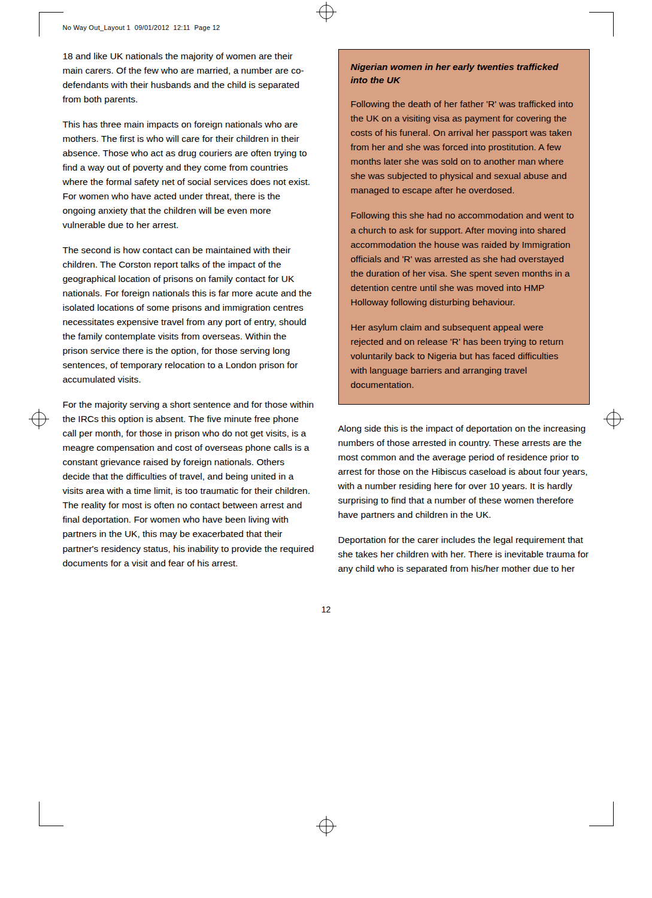No Way Out_Layout 1 09/01/2012 12:11 Page 12
18 and like UK nationals the majority of women are their main carers. Of the few who are married, a number are co-defendants with their husbands and the child is separated from both parents.
This has three main impacts on foreign nationals who are mothers. The first is who will care for their children in their absence. Those who act as drug couriers are often trying to find a way out of poverty and they come from countries where the formal safety net of social services does not exist. For women who have acted under threat, there is the ongoing anxiety that the children will be even more vulnerable due to her arrest.
The second is how contact can be maintained with their children. The Corston report talks of the impact of the geographical location of prisons on family contact for UK nationals. For foreign nationals this is far more acute and the isolated locations of some prisons and immigration centres necessitates expensive travel from any port of entry, should the family contemplate visits from overseas. Within the prison service there is the option, for those serving long sentences, of temporary relocation to a London prison for accumulated visits.
For the majority serving a short sentence and for those within the IRCs this option is absent. The five minute free phone call per month, for those in prison who do not get visits, is a meagre compensation and cost of overseas phone calls is a constant grievance raised by foreign nationals. Others decide that the difficulties of travel, and being united in a visits area with a time limit, is too traumatic for their children. The reality for most is often no contact between arrest and final deportation. For women who have been living with partners in the UK, this may be exacerbated that their partner's residency status, his inability to provide the required documents for a visit and fear of his arrest.
Nigerian women in her early twenties trafficked into the UK
Following the death of her father 'R' was trafficked into the UK on a visiting visa as payment for covering the costs of his funeral. On arrival her passport was taken from her and she was forced into prostitution. A few months later she was sold on to another man where she was subjected to physical and sexual abuse and managed to escape after he overdosed.
Following this she had no accommodation and went to a church to ask for support. After moving into shared accommodation the house was raided by Immigration officials and 'R' was arrested as she had overstayed the duration of her visa. She spent seven months in a detention centre until she was moved into HMP Holloway following disturbing behaviour.
Her asylum claim and subsequent appeal were rejected and on release 'R' has been trying to return voluntarily back to Nigeria but has faced difficulties with language barriers and arranging travel documentation.
Along side this is the impact of deportation on the increasing numbers of those arrested in country. These arrests are the most common and the average period of residence prior to arrest for those on the Hibiscus caseload is about four years, with a number residing here for over 10 years. It is hardly surprising to find that a number of these women therefore have partners and children in the UK.
Deportation for the carer includes the legal requirement that she takes her children with her. There is inevitable trauma for any child who is separated from his/her mother due to her
12